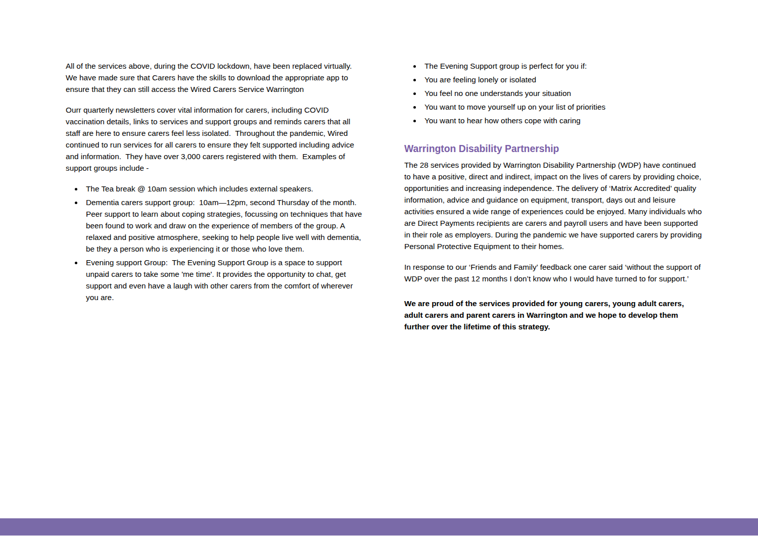All of the services above, during the COVID lockdown, have been replaced virtually. We have made sure that Carers have the skills to download the appropriate app to ensure that they can still access the Wired Carers Service Warrington
Ourr quarterly newsletters cover vital information for carers, including COVID vaccination details, links to services and support groups and reminds carers that all staff are here to ensure carers feel less isolated. Throughout the pandemic, Wired continued to run services for all carers to ensure they felt supported including advice and information. They have over 3,000 carers registered with them. Examples of support groups include -
The Tea break @ 10am session which includes external speakers.
Dementia carers support group: 10am—12pm, second Thursday of the month. Peer support to learn about coping strategies, focussing on techniques that have been found to work and draw on the experience of members of the group. A relaxed and positive atmosphere, seeking to help people live well with dementia, be they a person who is experiencing it or those who love them.
Evening support Group: The Evening Support Group is a space to support unpaid carers to take some 'me time'. It provides the opportunity to chat, get support and even have a laugh with other carers from the comfort of wherever you are.
The Evening Support group is perfect for you if:
You are feeling lonely or isolated
You feel no one understands your situation
You want to move yourself up on your list of priorities
You want to hear how others cope with caring
Warrington Disability Partnership
The 28 services provided by Warrington Disability Partnership (WDP) have continued to have a positive, direct and indirect, impact on the lives of carers by providing choice, opportunities and increasing independence. The delivery of ‘Matrix Accredited’ quality information, advice and guidance on equipment, transport, days out and leisure activities ensured a wide range of experiences could be enjoyed. Many individuals who are Direct Payments recipients are carers and payroll users and have been supported in their role as employers. During the pandemic we have supported carers by providing Personal Protective Equipment to their homes.
In response to our ‘Friends and Family’ feedback one carer said ‘without the support of WDP over the past 12 months I don’t know who I would have turned to for support.’
We are proud of the services provided for young carers, young adult carers, adult carers and parent carers in Warrington and we hope to develop them further over the lifetime of this strategy.